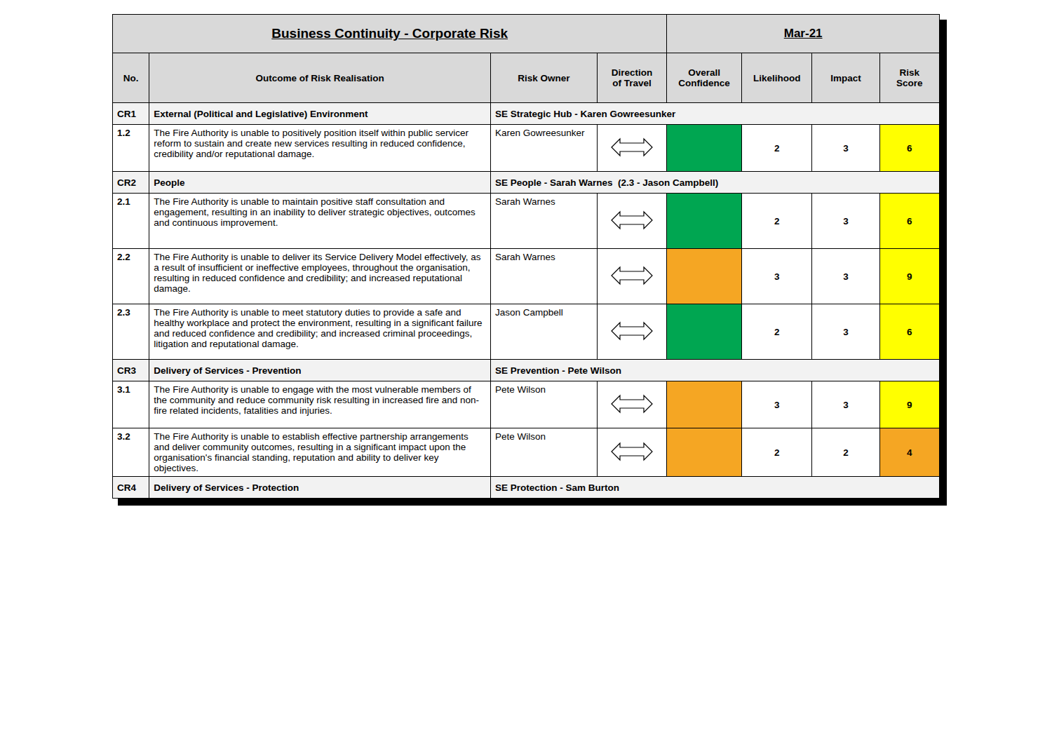| Business Continuity - Corporate Risk | Mar-21 |
| No. | Outcome of Risk Realisation | Risk Owner | Direction of Travel | Overall Confidence | Likelihood | Impact | Risk Score |
| CR1 | External (Political and Legislative) Environment | SE Strategic Hub - Karen Gowreesunker |
| 1.2 | The Fire Authority is unable to positively position itself within public servicer reform to sustain and create new services resulting in reduced confidence, credibility and/or reputational damage. | Karen Gowreesunker | | | 2 | 3 | 6 |
| CR2 | People | SE People - Sarah Warnes (2.3 - Jason Campbell) |
| 2.1 | The Fire Authority is unable to maintain positive staff consultation and engagement, resulting in an inability to deliver strategic objectives, outcomes and continuous improvement. | Sarah Warnes | | | 2 | 3 | 6 |
| 2.2 | The Fire Authority is unable to deliver its Service Delivery Model effectively, as a result of insufficient or ineffective employees, throughout the organisation, resulting in reduced confidence and credibility; and increased reputational damage. | Sarah Warnes | | | 3 | 3 | 9 |
| 2.3 | The Fire Authority is unable to meet statutory duties to provide a safe and healthy workplace and protect the environment, resulting in a significant failure and reduced confidence and credibility; and increased criminal proceedings, litigation and reputational damage. | Jason Campbell | | | 2 | 3 | 6 |
| CR3 | Delivery of Services - Prevention | SE Prevention - Pete Wilson |
| 3.1 | The Fire Authority is unable to engage with the most vulnerable members of the community and reduce community risk resulting in increased fire and non-fire related incidents, fatalities and injuries. | Pete Wilson | | | 3 | 3 | 9 |
| 3.2 | The Fire Authority is unable to establish effective partnership arrangements and deliver community outcomes, resulting in a significant impact upon the organisation's financial standing, reputation and ability to deliver key objectives. | Pete Wilson | | | 2 | 2 | 4 |
| CR4 | Delivery of Services - Protection | SE Protection - Sam Burton |